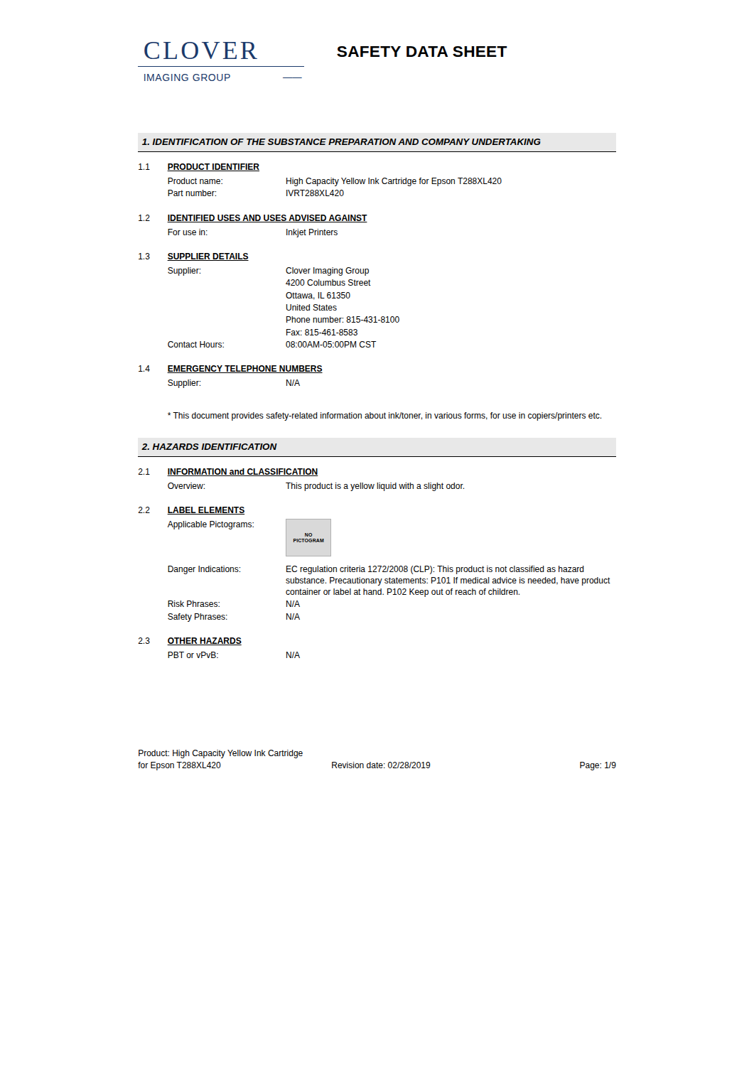CLOVER
IMAGING GROUP ——
SAFETY DATA SHEET
1. IDENTIFICATION OF THE SUBSTANCE PREPARATION AND COMPANY UNDERTAKING
1.1
PRODUCT IDENTIFIER
Product name:
High Capacity Yellow Ink Cartridge for Epson T288XL420
Part number:
IVRT288XL420
1.2
IDENTIFIED USES AND USES ADVISED AGAINST
For use in:
Inkjet Printers
1.3
SUPPLIER DETAILS
Supplier:
Clover Imaging Group
4200 Columbus Street
Ottawa, IL 61350
United States
Phone number: 815-431-8100
Fax: 815-461-8583
Contact Hours:
08:00AM-05:00PM CST
1.4
EMERGENCY TELEPHONE NUMBERS
Supplier:
N/A
* This document provides safety-related information about ink/toner, in various forms, for use in copiers/printers etc.
2. HAZARDS IDENTIFICATION
2.1
INFORMATION and CLASSIFICATION
Overview:
This product is a yellow liquid with a slight odor.
2.2
LABEL ELEMENTS
Applicable Pictograms:
NO
PICTOGRAM
Danger Indications:
EC regulation criteria 1272/2008 (CLP): This product is not classified as hazard substance. Precautionary statements: P101 If medical advice is needed, have product container or label at hand. P102 Keep out of reach of children.
Risk Phrases:
N/A
Safety Phrases:
N/A
2.3
OTHER HAZARDS
PBT or vPvB:
N/A
Product: High Capacity Yellow Ink Cartridge for Epson T288XL420
Revision date: 02/28/2019
Page: 1/9